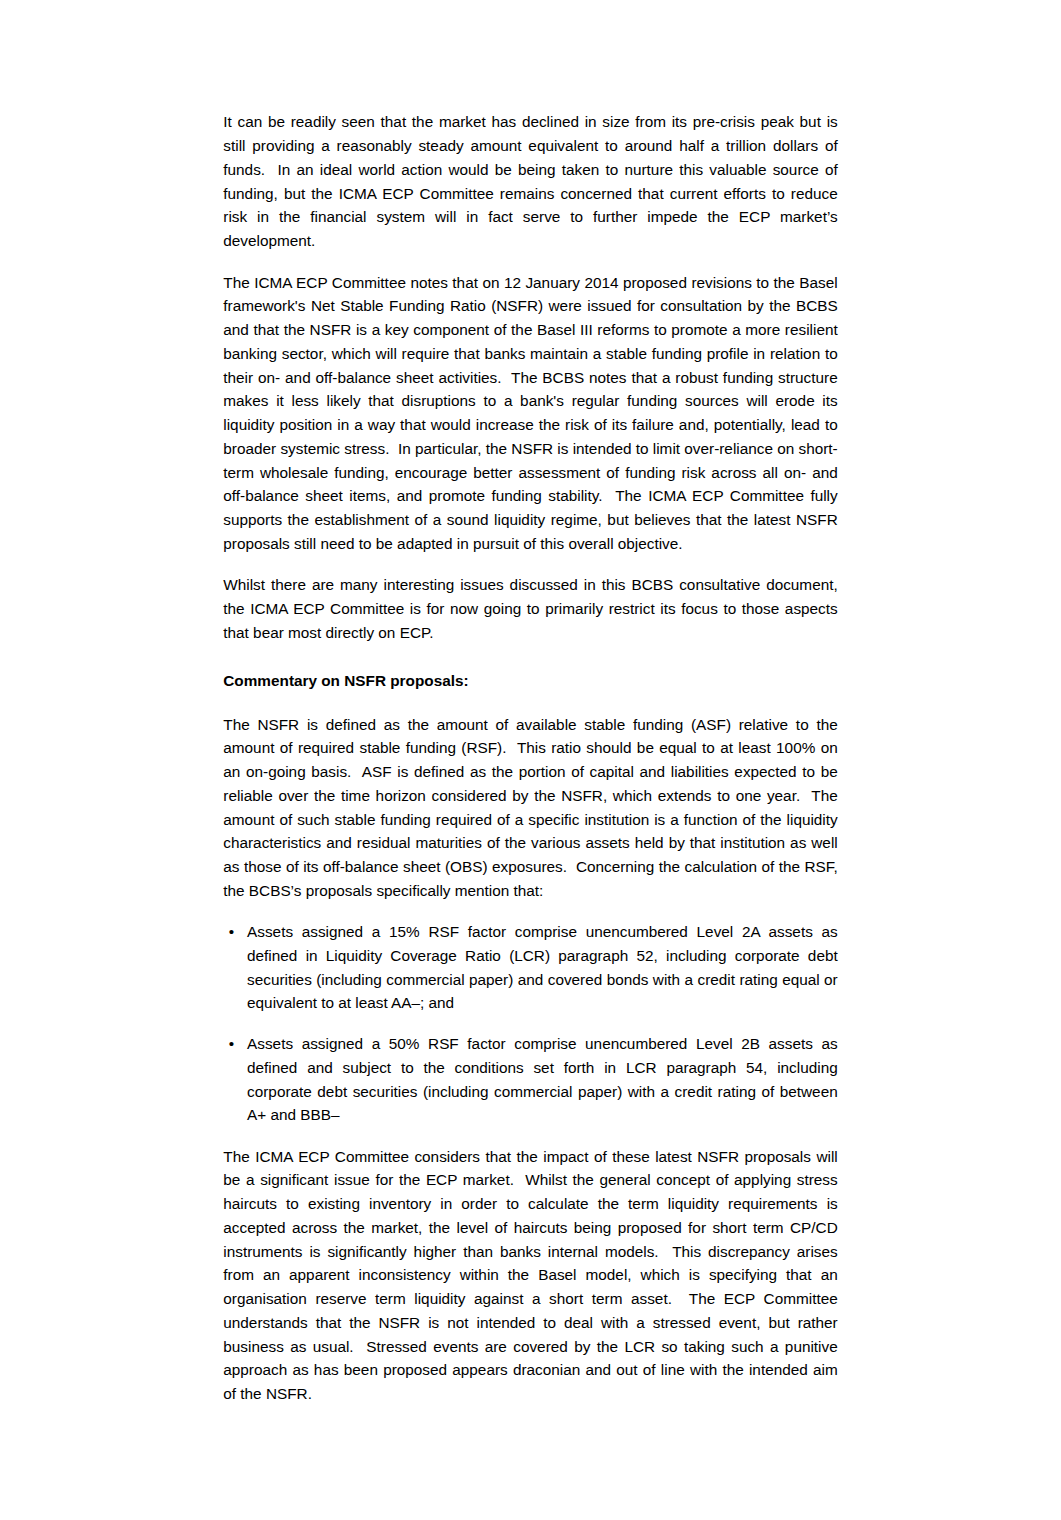It can be readily seen that the market has declined in size from its pre-crisis peak but is still providing a reasonably steady amount equivalent to around half a trillion dollars of funds. In an ideal world action would be being taken to nurture this valuable source of funding, but the ICMA ECP Committee remains concerned that current efforts to reduce risk in the financial system will in fact serve to further impede the ECP market’s development.
The ICMA ECP Committee notes that on 12 January 2014 proposed revisions to the Basel framework's Net Stable Funding Ratio (NSFR) were issued for consultation by the BCBS and that the NSFR is a key component of the Basel III reforms to promote a more resilient banking sector, which will require that banks maintain a stable funding profile in relation to their on- and off-balance sheet activities. The BCBS notes that a robust funding structure makes it less likely that disruptions to a bank's regular funding sources will erode its liquidity position in a way that would increase the risk of its failure and, potentially, lead to broader systemic stress. In particular, the NSFR is intended to limit over-reliance on short-term wholesale funding, encourage better assessment of funding risk across all on- and off-balance sheet items, and promote funding stability. The ICMA ECP Committee fully supports the establishment of a sound liquidity regime, but believes that the latest NSFR proposals still need to be adapted in pursuit of this overall objective.
Whilst there are many interesting issues discussed in this BCBS consultative document, the ICMA ECP Committee is for now going to primarily restrict its focus to those aspects that bear most directly on ECP.
Commentary on NSFR proposals:
The NSFR is defined as the amount of available stable funding (ASF) relative to the amount of required stable funding (RSF). This ratio should be equal to at least 100% on an on-going basis. ASF is defined as the portion of capital and liabilities expected to be reliable over the time horizon considered by the NSFR, which extends to one year. The amount of such stable funding required of a specific institution is a function of the liquidity characteristics and residual maturities of the various assets held by that institution as well as those of its off-balance sheet (OBS) exposures. Concerning the calculation of the RSF, the BCBS’s proposals specifically mention that:
Assets assigned a 15% RSF factor comprise unencumbered Level 2A assets as defined in Liquidity Coverage Ratio (LCR) paragraph 52, including corporate debt securities (including commercial paper) and covered bonds with a credit rating equal or equivalent to at least AA–; and
Assets assigned a 50% RSF factor comprise unencumbered Level 2B assets as defined and subject to the conditions set forth in LCR paragraph 54, including corporate debt securities (including commercial paper) with a credit rating of between A+ and BBB–
The ICMA ECP Committee considers that the impact of these latest NSFR proposals will be a significant issue for the ECP market. Whilst the general concept of applying stress haircuts to existing inventory in order to calculate the term liquidity requirements is accepted across the market, the level of haircuts being proposed for short term CP/CD instruments is significantly higher than banks internal models. This discrepancy arises from an apparent inconsistency within the Basel model, which is specifying that an organisation reserve term liquidity against a short term asset. The ECP Committee understands that the NSFR is not intended to deal with a stressed event, but rather business as usual. Stressed events are covered by the LCR so taking such a punitive approach as has been proposed appears draconian and out of line with the intended aim of the NSFR.